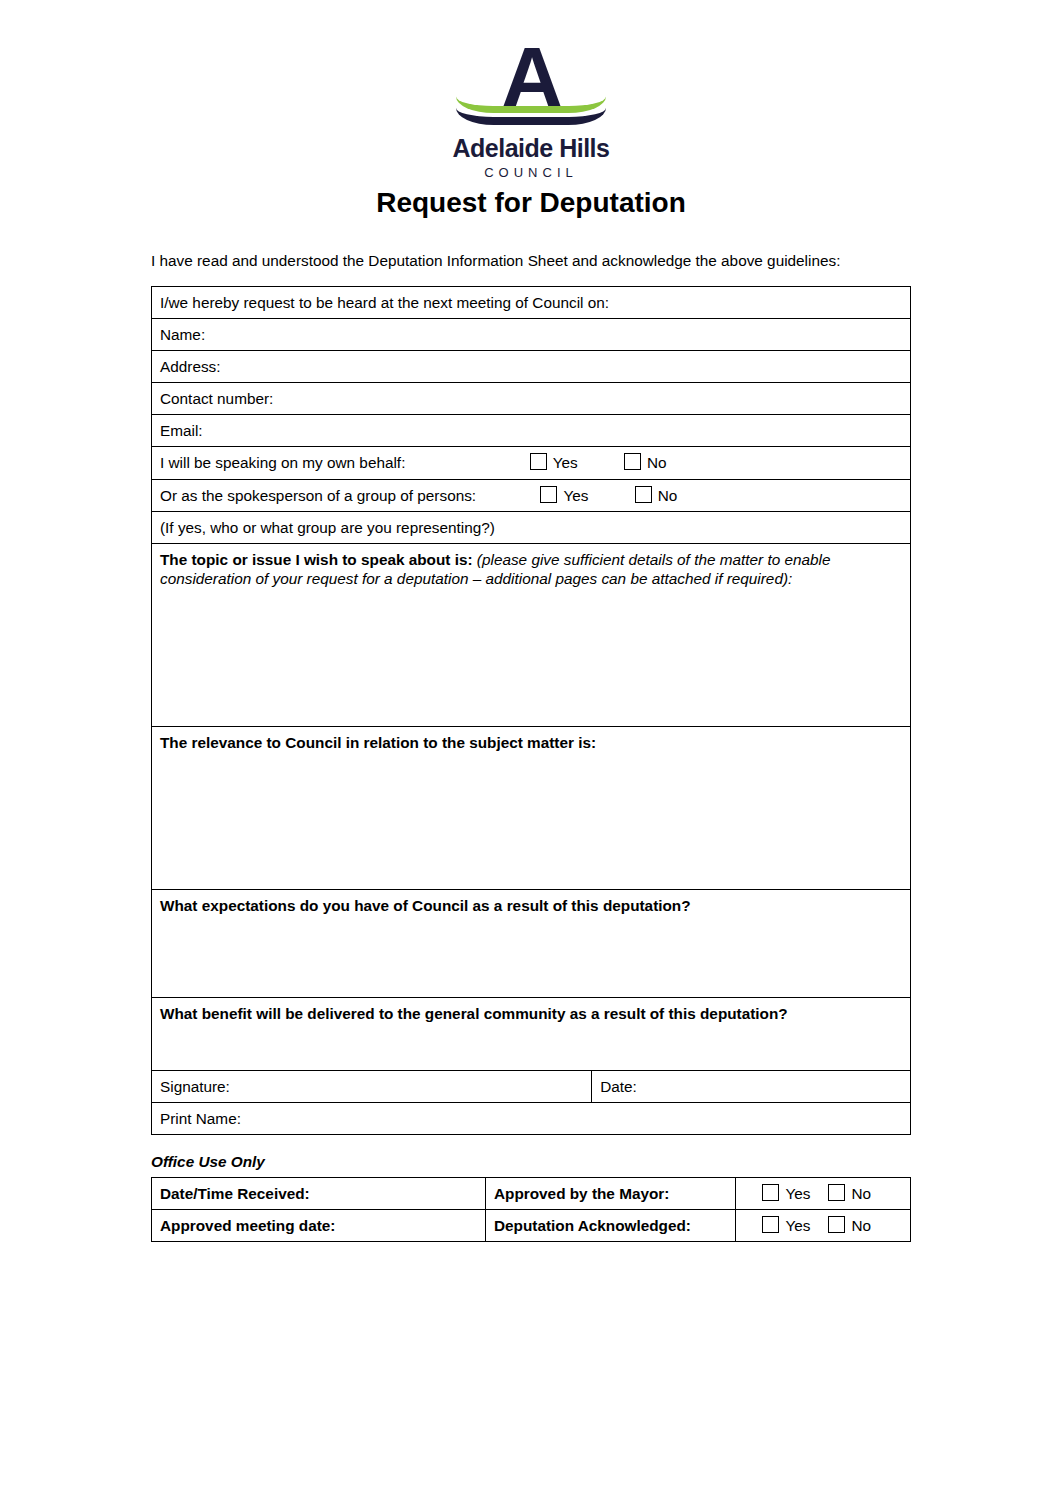A
Adelaide Hills
COUNCIL
Request for Deputation
I have read and understood the Deputation Information Sheet and acknowledge the above guidelines:
| I/we hereby request to be heard at the next meeting of Council on: |
| Name: |
| Address: |
| Contact number: |
| Email: |
| I will be speaking on my own behalf: Yes No |
| Or as the spokesperson of a group of persons: Yes No |
| (If yes, who or what group are you representing?) |
| The topic or issue I wish to speak about is: (please give sufficient details of the matter to enable consideration of your request for a deputation – additional pages can be attached if required): |
| The relevance to Council in relation to the subject matter is: |
| What expectations do you have of Council as a result of this deputation? |
| What benefit will be delivered to the general community as a result of this deputation? |
| Signature: | Date: |
| Print Name: |
Office Use Only
| Date/Time Received: | Approved by the Mayor: | Yes No |
| Approved meeting date: | Deputation Acknowledged: | Yes No |